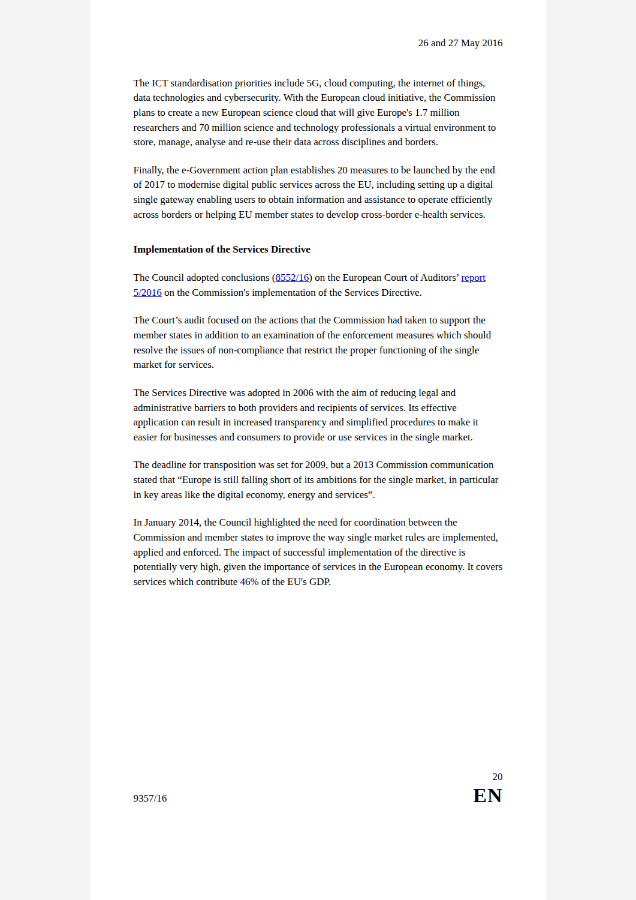26 and 27 May 2016
The ICT standardisation priorities include 5G, cloud computing, the internet of things, data technologies and cybersecurity. With the European cloud initiative, the Commission plans to create a new European science cloud that will give Europe's 1.7 million researchers and 70 million science and technology professionals a virtual environment to store, manage, analyse and re-use their data across disciplines and borders.
Finally, the e-Government action plan establishes 20 measures to be launched by the end of 2017 to modernise digital public services across the EU, including setting up a digital single gateway enabling users to obtain information and assistance to operate efficiently across borders or helping EU member states to develop cross-border e-health services.
Implementation of the Services Directive
The Council adopted conclusions (8552/16) on the European Court of Auditors’ report 5/2016 on the Commission's implementation of the Services Directive.
The Court’s audit focused on the actions that the Commission had taken to support the member states in addition to an examination of the enforcement measures which should resolve the issues of non-compliance that restrict the proper functioning of the single market for services.
The Services Directive was adopted in 2006 with the aim of reducing legal and administrative barriers to both providers and recipients of services. Its effective application can result in increased transparency and simplified procedures to make it easier for businesses and consumers to provide or use services in the single market.
The deadline for transposition was set for 2009, but a 2013 Commission communication stated that “Europe is still falling short of its ambitions for the single market, in particular in key areas like the digital economy, energy and services”.
In January 2014, the Council highlighted the need for coordination between the Commission and member states to improve the way single market rules are implemented, applied and enforced. The impact of successful implementation of the directive is potentially very high, given the importance of services in the European economy. It covers services which contribute 46% of the EU's GDP.
9357/16
20
EN